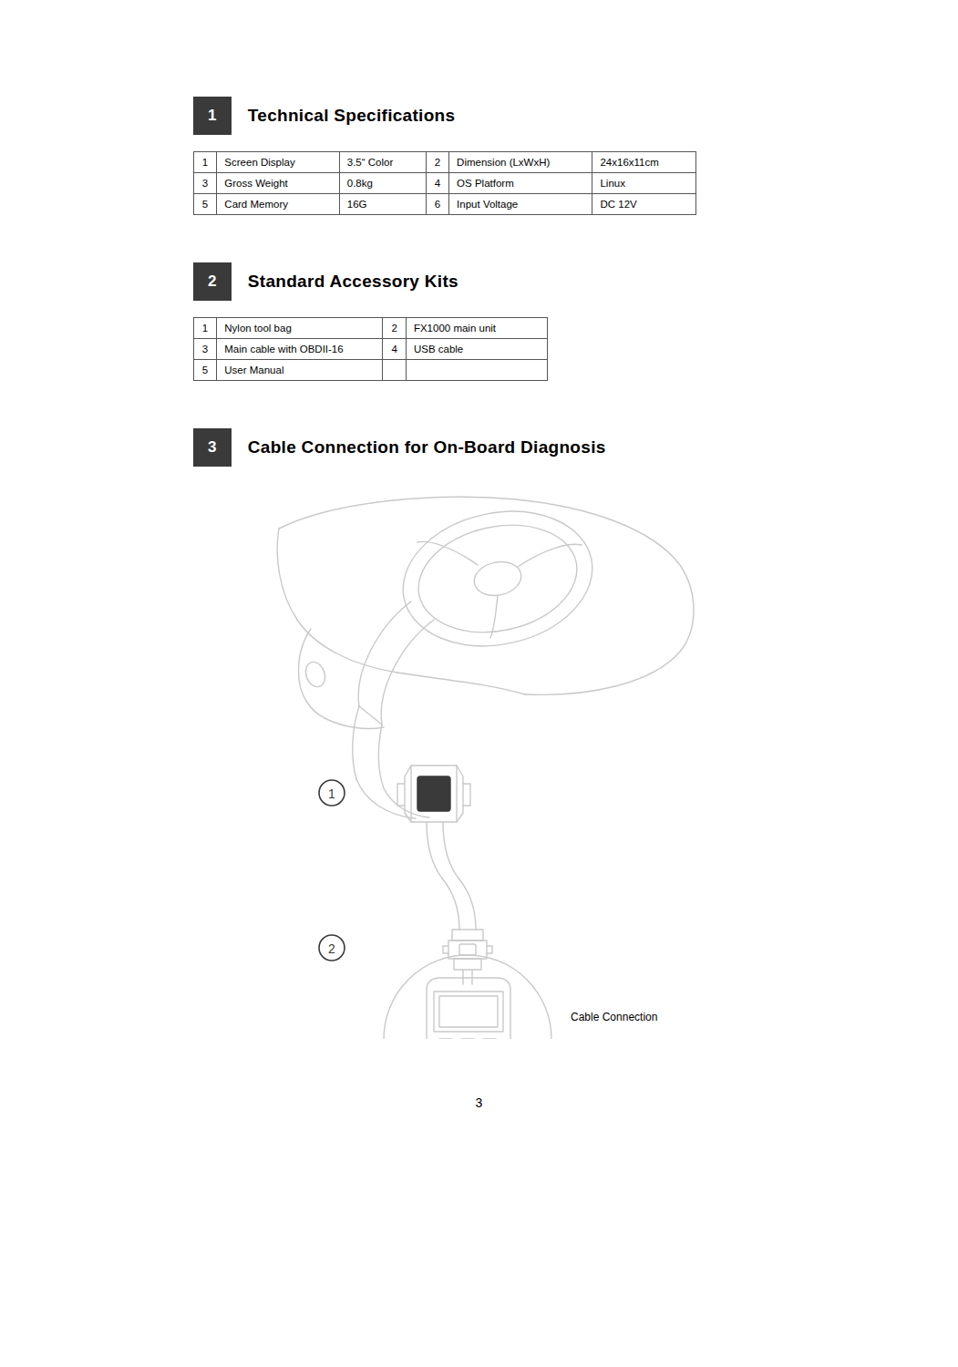1
Technical Specifications
| 1 | Screen Display | 3.5“ Color | 2 | Dimension (LxWxH) | 24x16x11cm |
| 3 | Gross Weight | 0.8kg | 4 | OS Platform | Linux |
| 5 | Card Memory | 16G | 6 | Input Voltage | DC 12V |
2
Standard Accessory Kits
| 1 | Nylon tool bag | 2 | FX1000 main unit |
| 3 | Main cable with OBDII-16 | 4 | USB cable |
| 5 | User Manual | | |
3
Cable Connection for On-Board Diagnosis
1 2 Cable Connection
3